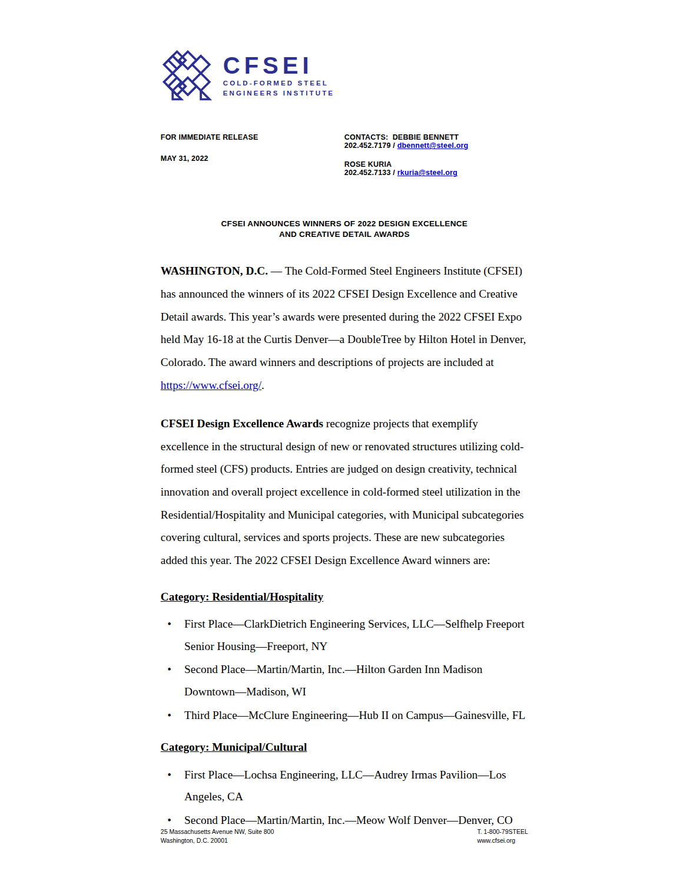CFSEI
COLD-FORMED STEEL
ENGINEERS INSTITUTE
FOR IMMEDIATE RELEASE
MAY 31, 2022
CONTACTS: DEBBIE BENNETT
202.452.7179 / dbennett@steel.org
ROSE KURIA
202.452.7133 / rkuria@steel.org
CFSEI ANNOUNCES WINNERS OF 2022 DESIGN EXCELLENCE
AND CREATIVE DETAIL AWARDS
WASHINGTON, D.C. — The Cold-Formed Steel Engineers Institute (CFSEI) has announced the winners of its 2022 CFSEI Design Excellence and Creative Detail awards. This year’s awards were presented during the 2022 CFSEI Expo held May 16-18 at the Curtis Denver—a DoubleTree by Hilton Hotel in Denver, Colorado. The award winners and descriptions of projects are included at https://www.cfsei.org/.
CFSEI Design Excellence Awards recognize projects that exemplify excellence in the structural design of new or renovated structures utilizing cold-formed steel (CFS) products. Entries are judged on design creativity, technical innovation and overall project excellence in cold-formed steel utilization in the Residential/Hospitality and Municipal categories, with Municipal subcategories covering cultural, services and sports projects. These are new subcategories added this year. The 2022 CFSEI Design Excellence Award winners are:
Category: Residential/Hospitality
First Place—ClarkDietrich Engineering Services, LLC—Selfhelp Freeport Senior Housing—Freeport, NY
Second Place—Martin/Martin, Inc.—Hilton Garden Inn Madison Downtown—Madison, WI
Third Place—McClure Engineering—Hub II on Campus—Gainesville, FL
Category: Municipal/Cultural
First Place—Lochsa Engineering, LLC—Audrey Irmas Pavilion—Los Angeles, CA
Second Place—Martin/Martin, Inc.—Meow Wolf Denver—Denver, CO
25 Massachusetts Avenue NW, Suite 800
Washington, D.C. 20001
T. 1-800-79STEEL
www.cfsei.org